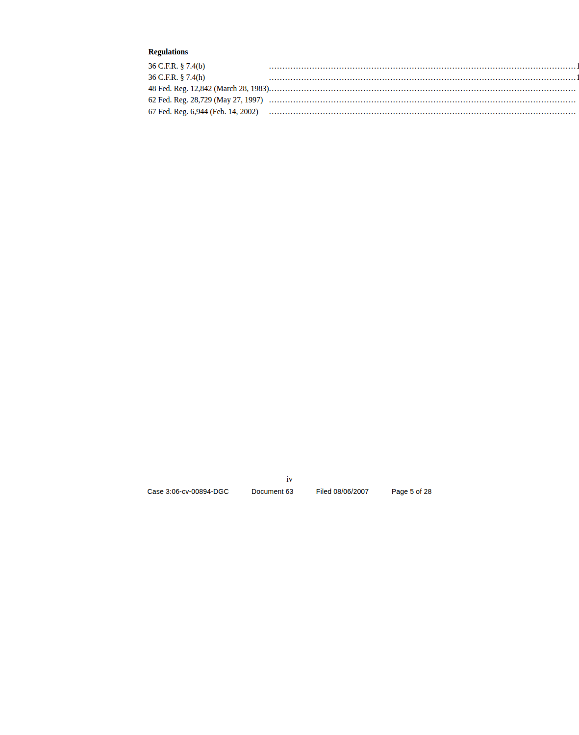Regulations
| 36 C.F.R. § 7.4(b) | .................................................................................................................. | 16 |
| 36 C.F.R. § 7.4(h) | .................................................................................................................. | 17 |
| 48 Fed. Reg. 12,842 (March 28, 1983) | .................................................................................................................. | 7 |
| 62 Fed. Reg. 28,729 (May 27, 1997) | .................................................................................................................. | 7 |
| 67 Fed. Reg. 6,944 (Feb. 14, 2002) | .................................................................................................................. | 7 |
iv
Case 3:06-cv-00894-DGC Document 63 Filed 08/06/2007 Page 5 of 28